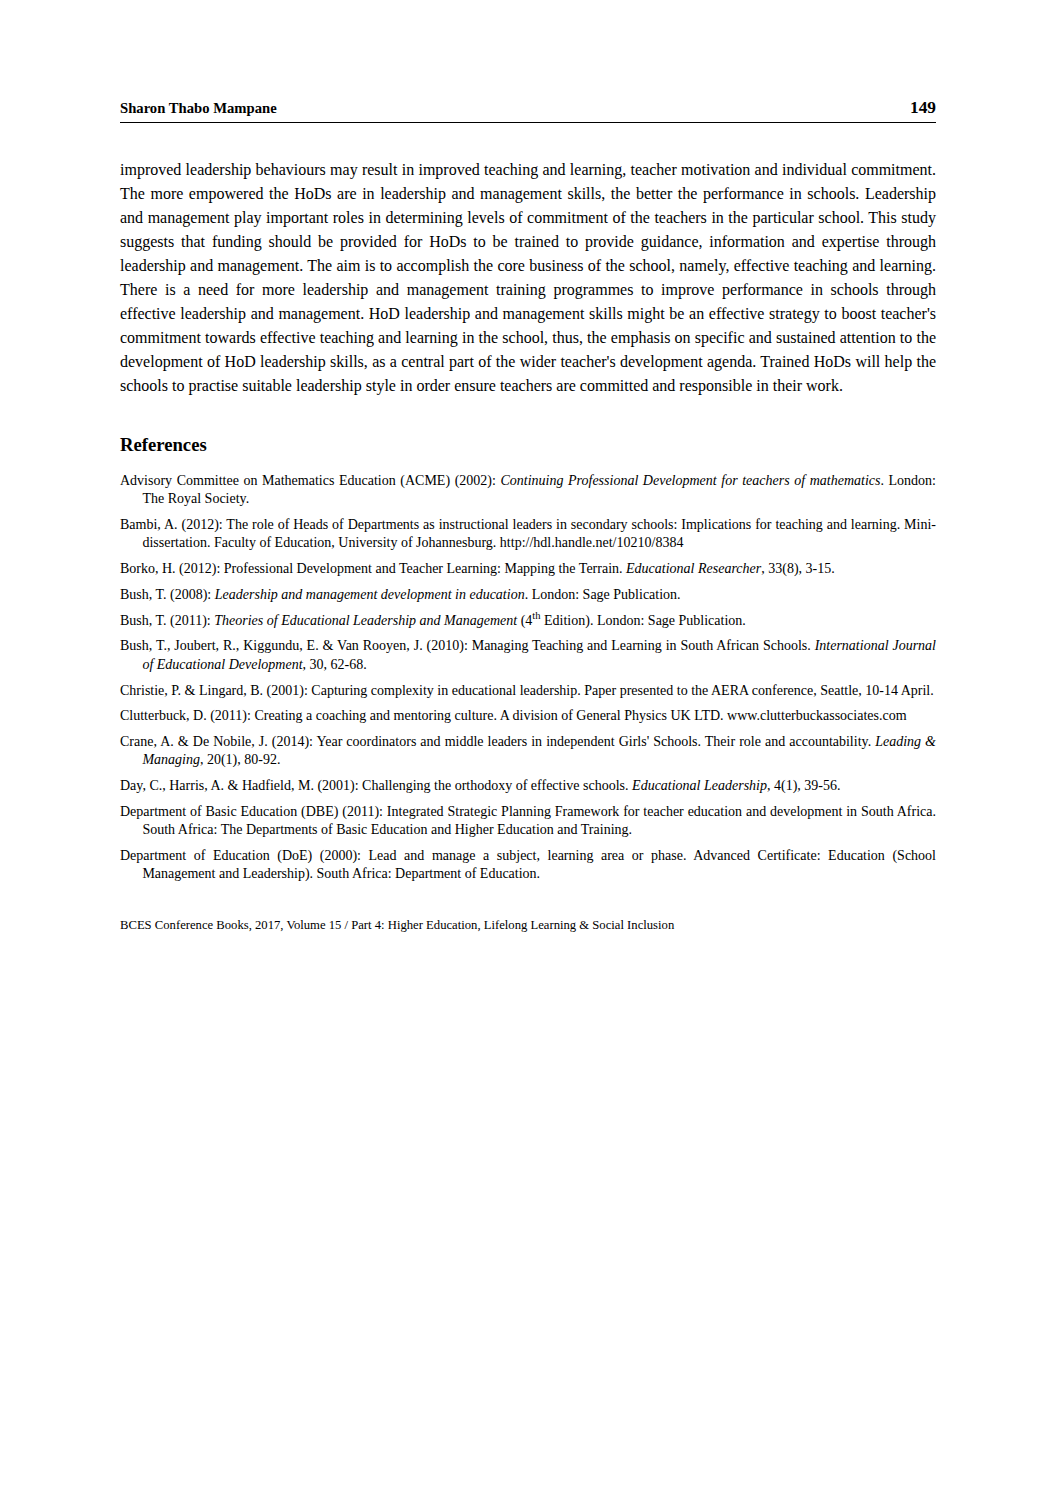Sharon Thabo Mampane 149
improved leadership behaviours may result in improved teaching and learning, teacher motivation and individual commitment. The more empowered the HoDs are in leadership and management skills, the better the performance in schools. Leadership and management play important roles in determining levels of commitment of the teachers in the particular school. This study suggests that funding should be provided for HoDs to be trained to provide guidance, information and expertise through leadership and management. The aim is to accomplish the core business of the school, namely, effective teaching and learning. There is a need for more leadership and management training programmes to improve performance in schools through effective leadership and management. HoD leadership and management skills might be an effective strategy to boost teacher's commitment towards effective teaching and learning in the school, thus, the emphasis on specific and sustained attention to the development of HoD leadership skills, as a central part of the wider teacher's development agenda. Trained HoDs will help the schools to practise suitable leadership style in order ensure teachers are committed and responsible in their work.
References
Advisory Committee on Mathematics Education (ACME) (2002): Continuing Professional Development for teachers of mathematics. London: The Royal Society.
Bambi, A. (2012): The role of Heads of Departments as instructional leaders in secondary schools: Implications for teaching and learning. Mini-dissertation. Faculty of Education, University of Johannesburg. http://hdl.handle.net/10210/8384
Borko, H. (2012): Professional Development and Teacher Learning: Mapping the Terrain. Educational Researcher, 33(8), 3-15.
Bush, T. (2008): Leadership and management development in education. London: Sage Publication.
Bush, T. (2011): Theories of Educational Leadership and Management (4th Edition). London: Sage Publication.
Bush, T., Joubert, R., Kiggundu, E. & Van Rooyen, J. (2010): Managing Teaching and Learning in South African Schools. International Journal of Educational Development, 30, 62-68.
Christie, P. & Lingard, B. (2001): Capturing complexity in educational leadership. Paper presented to the AERA conference, Seattle, 10-14 April.
Clutterbuck, D. (2011): Creating a coaching and mentoring culture. A division of General Physics UK LTD. www.clutterbuckassociates.com
Crane, A. & De Nobile, J. (2014): Year coordinators and middle leaders in independent Girls' Schools. Their role and accountability. Leading & Managing, 20(1), 80-92.
Day, C., Harris, A. & Hadfield, M. (2001): Challenging the orthodoxy of effective schools. Educational Leadership, 4(1), 39-56.
Department of Basic Education (DBE) (2011): Integrated Strategic Planning Framework for teacher education and development in South Africa. South Africa: The Departments of Basic Education and Higher Education and Training.
Department of Education (DoE) (2000): Lead and manage a subject, learning area or phase. Advanced Certificate: Education (School Management and Leadership). South Africa: Department of Education.
BCES Conference Books, 2017, Volume 15 / Part 4: Higher Education, Lifelong Learning & Social Inclusion